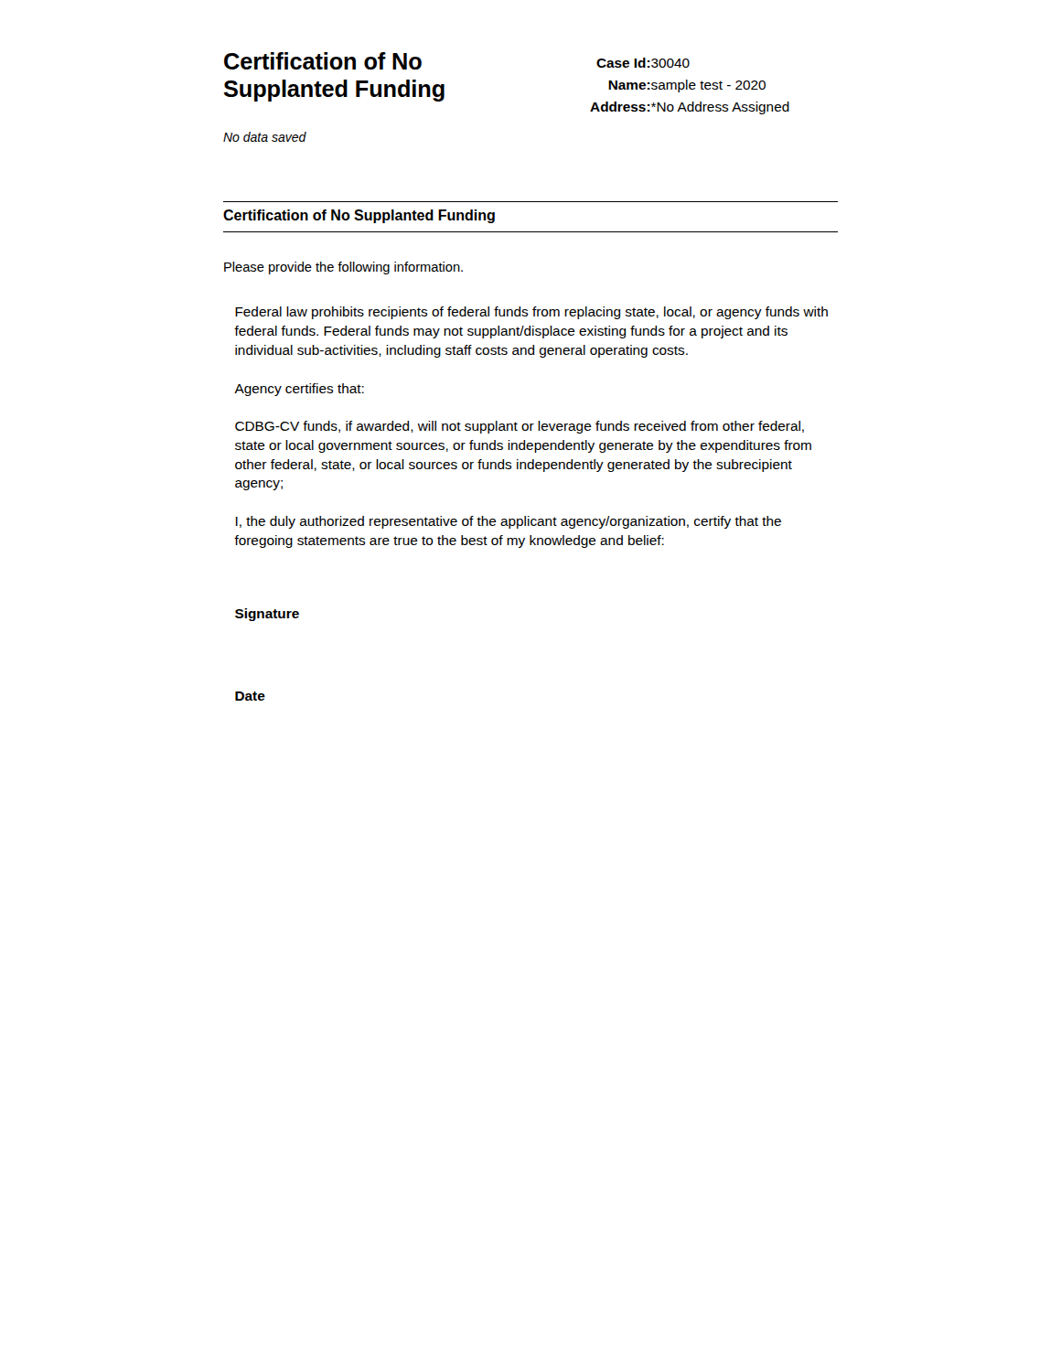Certification of No
Supplanted Funding
No data saved
| Case Id: | 30040 |
| Name: | sample test - 2020 |
| Address: | *No Address Assigned |
Certification of No Supplanted Funding
Please provide the following information.
Federal law prohibits recipients of federal funds from replacing state, local, or agency funds with federal funds. Federal funds may not supplant/displace existing funds for a project and its individual sub-activities, including staff costs and general operating costs.
Agency certifies that:
CDBG-CV funds, if awarded, will not supplant or leverage funds received from other federal, state or local government sources, or funds independently generate by the expenditures from other federal, state, or local sources or funds independently generated by the subrecipient agency;
I, the duly authorized representative of the applicant agency/organization, certify that the foregoing statements are true to the best of my knowledge and belief:
Signature
Date